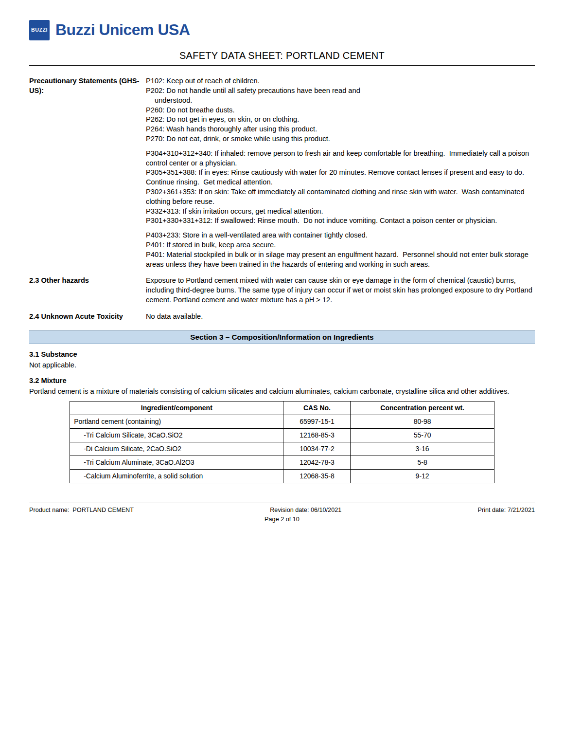BUZZI
Buzzi Unicem USA
SAFETY DATA SHEET: PORTLAND CEMENT
Precautionary Statements (GHS-US):
P102: Keep out of reach of children.
P202: Do not handle until all safety precautions have been read and understood. P260: Do not breathe dusts.
P262: Do not get in eyes, on skin, or on clothing.
P264: Wash hands thoroughly after using this product.
P270: Do not eat, drink, or smoke while using this product.
P304+310+312+340: If inhaled: remove person to fresh air and keep comfortable for breathing. Immediately call a poison control center or a physician.
P305+351+388: If in eyes: Rinse cautiously with water for 20 minutes. Remove contact lenses if present and easy to do. Continue rinsing. Get medical attention.
P302+361+353: If on skin: Take off immediately all contaminated clothing and rinse skin with water. Wash contaminated clothing before reuse.
P332+313: If skin irritation occurs, get medical attention.
P301+330+331+312: If swallowed: Rinse mouth. Do not induce vomiting. Contact a poison center or physician.
P403+233: Store in a well-ventilated area with container tightly closed.
P401: If stored in bulk, keep area secure.
P401: Material stockpiled in bulk or in silage may present an engulfment hazard. Personnel should not enter bulk storage areas unless they have been trained in the hazards of entering and working in such areas.
2.3 Other hazards
Exposure to Portland cement mixed with water can cause skin or eye damage in the form of chemical (caustic) burns, including third-degree burns. The same type of injury can occur if wet or moist skin has prolonged exposure to dry Portland cement. Portland cement and water mixture has a pH > 12.
2.4 Unknown Acute Toxicity
No data available.
Section 3 – Composition/Information on Ingredients
3.1 Substance
Not applicable.
3.2 Mixture
Portland cement is a mixture of materials consisting of calcium silicates and calcium aluminates, calcium carbonate, crystalline silica and other additives.
| Ingredient/component | CAS No. | Concentration percent wt. |
| --- | --- | --- |
| Portland cement (containing) | 65997-15-1 | 80-98 |
| -Tri Calcium Silicate, 3CaO.SiO2 | 12168-85-3 | 55-70 |
| -Di Calcium Silicate, 2CaO.SiO2 | 10034-77-2 | 3-16 |
| -Tri Calcium Aluminate, 3CaO.Al2O3 | 12042-78-3 | 5-8 |
| -Calcium Aluminoferrite, a solid solution | 12068-35-8 | 9-12 |
Product name: PORTLAND CEMENT Revision date: 06/10/2021 Print date: 7/21/2021
Page 2 of 10